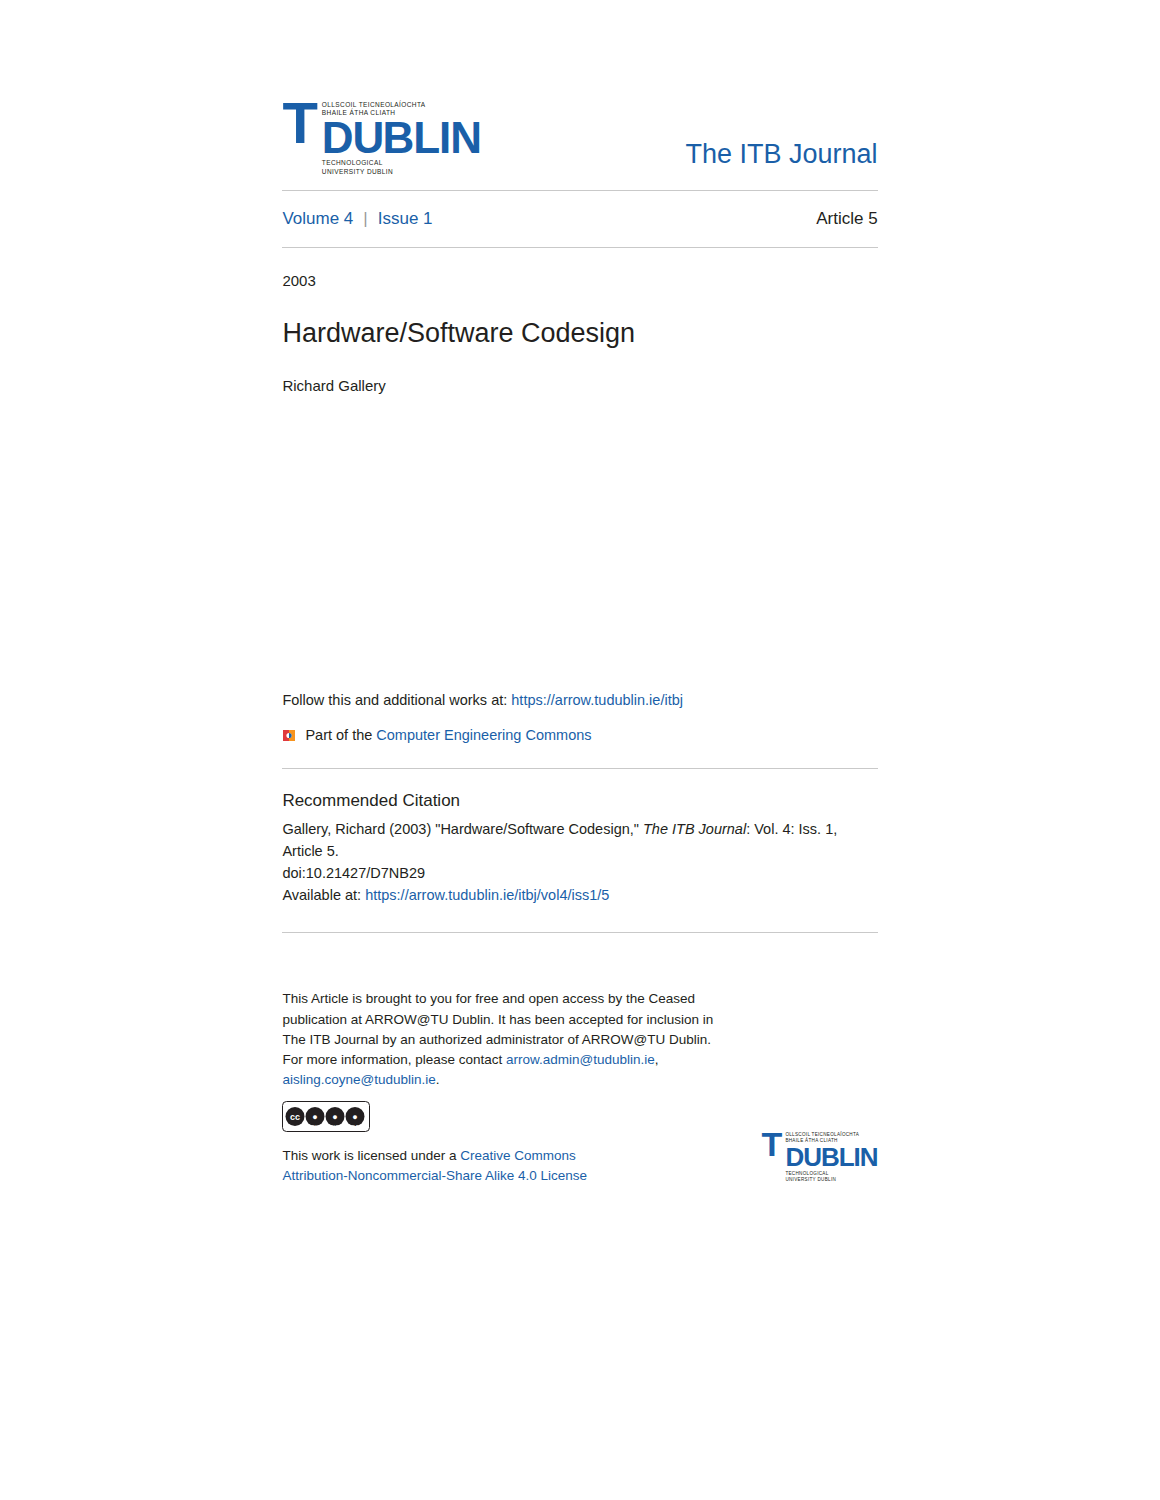T
Ollscoil Teicneolaíochta
Bhaile Átha Cliath
DUBLIN
Technological
University Dublin
The ITB Journal
Volume 4|Issue 1
Article 5
2003
Hardware/Software Codesign
Richard Gallery
Follow this and additional works at: https://arrow.tudublin.ie/itbj
Part of the Computer Engineering Commons
Recommended Citation
Gallery, Richard (2003) "Hardware/Software Codesign," The ITB Journal: Vol. 4: Iss. 1, Article 5.
doi:10.21427/D7NB29
Available at: https://arrow.tudublin.ie/itbj/vol4/iss1/5
This Article is brought to you for free and open access by the Ceased publication at ARROW@TU Dublin. It has been accepted for inclusion in The ITB Journal by an authorized administrator of ARROW@TU Dublin. For more information, please contact arrow.admin@tudublin.ie, aisling.coyne@tudublin.ie.
cc ● ● ● BY NC SA
This work is licensed under a Creative Commons
Attribution-Noncommercial-Share Alike 4.0 License
T
Ollscoil Teicneolaíochta
Bhaile Átha Cliath
DUBLIN
Technological
University Dublin